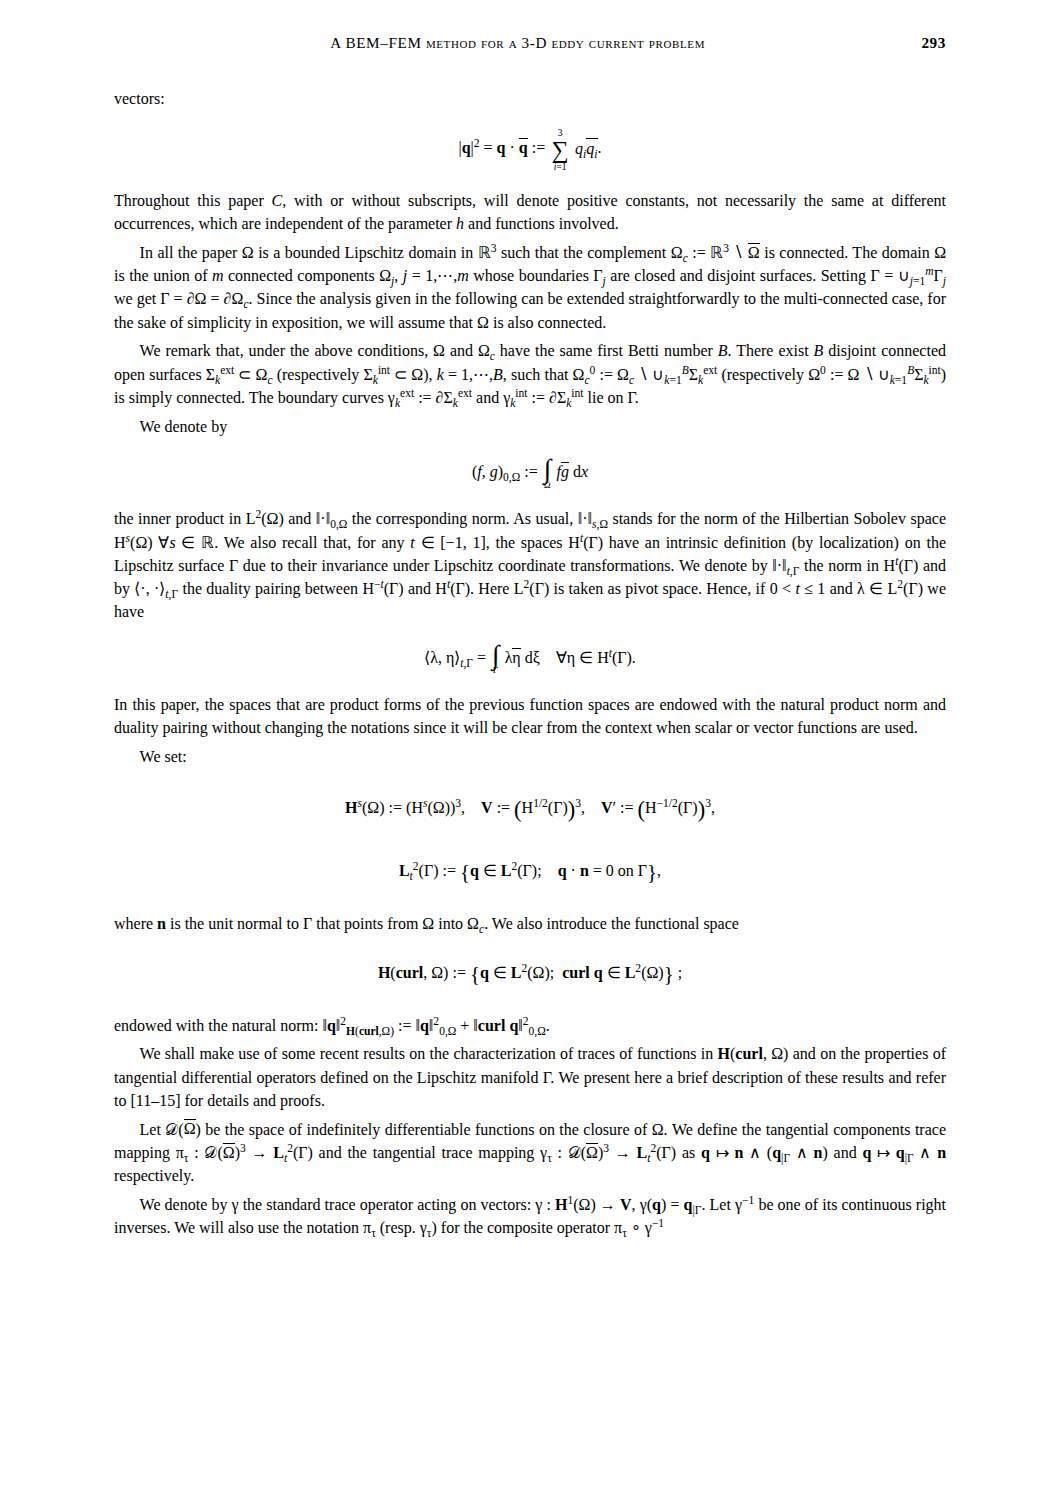A BEM–FEM method for a 3-D eddy current problem 293
vectors:
|q|2 = q · q := 3∑i=1 qiqi.
Throughout this paper C, with or without subscripts, will denote positive constants, not necessarily the same at different occurrences, which are independent of the parameter h and functions involved.
In all the paper Ω is a bounded Lipschitz domain in ℝ3 such that the complement Ωc := ℝ3 ∖ Ω is connected. The domain Ω is the union of m connected components Ωj, j = 1,⋯,m whose boundaries Γj are closed and disjoint surfaces. Setting Γ = ∪j=1mΓj we get Γ = ∂Ω = ∂Ωc. Since the analysis given in the following can be extended straightforwardly to the multi-connected case, for the sake of simplicity in exposition, we will assume that Ω is also connected.
We remark that, under the above conditions, Ω and Ωc have the same first Betti number B. There exist B disjoint connected open surfaces Σkext ⊂ Ωc (respectively Σkint ⊂ Ω), k = 1,⋯,B, such that Ωc0 := Ωc ∖ ∪k=1BΣkext (respectively Ω0 := Ω ∖ ∪k=1BΣkint) is simply connected. The boundary curves γkext := ∂Σkext and γkint := ∂Σkint lie on Γ.
We denote by
(f, g)0,Ω := ∫Ω fg dx
the inner product in L2(Ω) and ‖·‖0,Ω the corresponding norm. As usual, ‖·‖s,Ω stands for the norm of the Hilbertian Sobolev space Hs(Ω) ∀s ∈ ℝ. We also recall that, for any t ∈ [−1, 1], the spaces Ht(Γ) have an intrinsic definition (by localization) on the Lipschitz surface Γ due to their invariance under Lipschitz coordinate transformations. We denote by ‖·‖t,Γ the norm in Ht(Γ) and by ⟨·, ·⟩t,Γ the duality pairing between H−t(Γ) and Ht(Γ). Here L2(Γ) is taken as pivot space. Hence, if 0 < t ≤ 1 and λ ∈ L2(Γ) we have
⟨λ, η⟩t,Γ = ∫Γ λη dξ ∀η ∈ Ht(Γ).
In this paper, the spaces that are product forms of the previous function spaces are endowed with the natural product norm and duality pairing without changing the notations since it will be clear from the context when scalar or vector functions are used.
We set:
Hs(Ω) := (Hs(Ω))3, V := (H1/2(Γ))3, V′ := (H−1/2(Γ))3,
Lt2(Γ) := {q ∈ L2(Γ); q · n = 0 on Γ},
where n is the unit normal to Γ that points from Ω into Ωc. We also introduce the functional space
H(curl, Ω) := {q ∈ L2(Ω); curl q ∈ L2(Ω)} ;
endowed with the natural norm: ‖q‖2H(curl,Ω) := ‖q‖20,Ω + ‖curl q‖20,Ω.
We shall make use of some recent results on the characterization of traces of functions in H(curl, Ω) and on the properties of tangential differential operators defined on the Lipschitz manifold Γ. We present here a brief description of these results and refer to [11–15] for details and proofs.
Let 𝒟(Ω) be the space of indefinitely differentiable functions on the closure of Ω. We define the tangential components trace mapping πτ : 𝒟(Ω)3 → Lt2(Γ) and the tangential trace mapping γτ : 𝒟(Ω)3 → Lt2(Γ) as q ↦ n ∧ (q|Γ ∧ n) and q ↦ q|Γ ∧ n respectively.
We denote by γ the standard trace operator acting on vectors: γ : H1(Ω) → V, γ(q) = q|Γ. Let γ−1 be one of its continuous right inverses. We will also use the notation πτ (resp. γτ) for the composite operator πτ ∘ γ−1